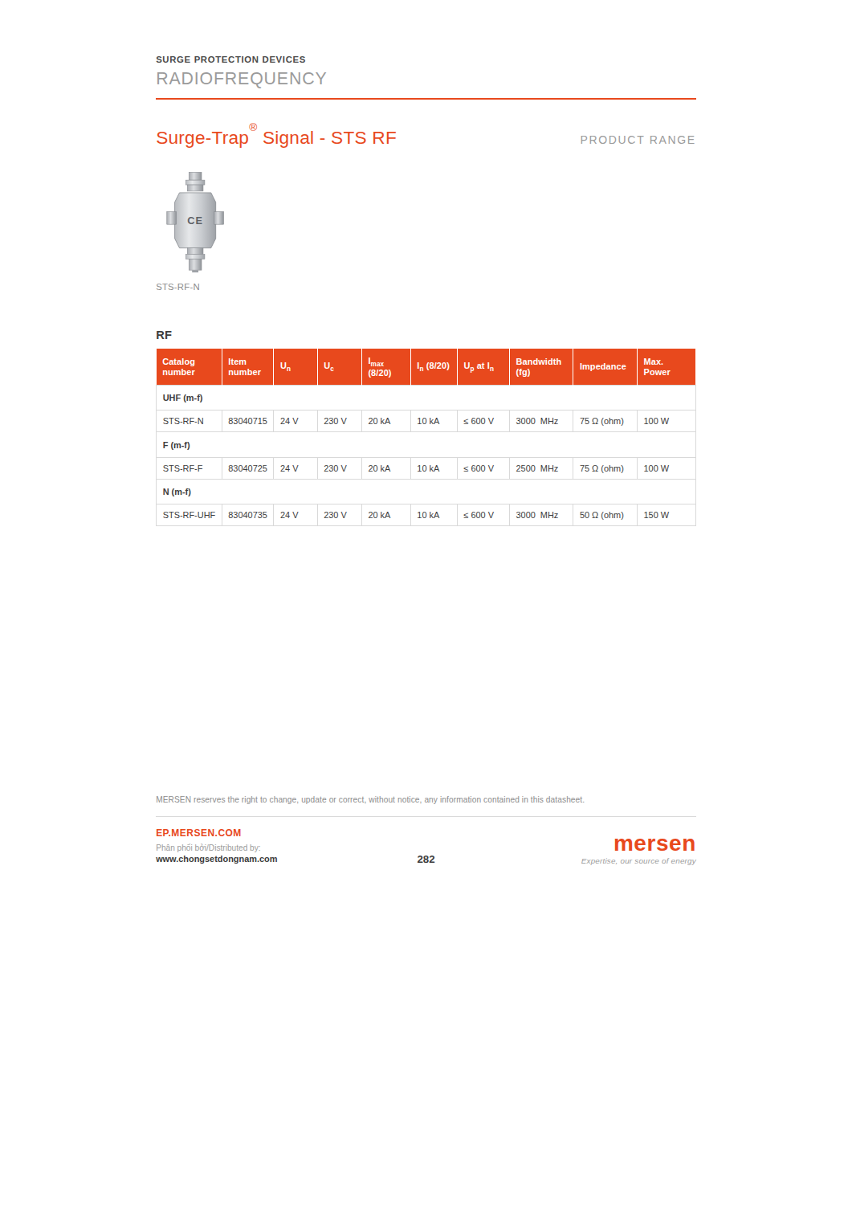Surge Protection Devices
Radiofrequency
Surge-Trap® Signal - STS RF
Product Range
CE
STS-RF-N
RF
| Catalog number | Item number | U n | U c | I max (8/20) | I n (8/20) | U p at I n | Bandwidth (fg) | Impedance | Max. Power |
| --- | --- | --- | --- | --- | --- | --- | --- | --- | --- |
| UHF (m-f) |
| STS-RF-N | 83040715 | 24 V | 230 V | 20 kA | 10 kA | ≤ 600 V | 3000 MHz | 75 Ω (ohm) | 100 W |
| F (m-f) |
| STS-RF-F | 83040725 | 24 V | 230 V | 20 kA | 10 kA | ≤ 600 V | 2500 MHz | 75 Ω (ohm) | 100 W |
| N (m-f) |
| STS-RF-UHF | 83040735 | 24 V | 230 V | 20 kA | 10 kA | ≤ 600 V | 3000 MHz | 50 Ω (ohm) | 150 W |
MERSEN reserves the right to change, update or correct, without notice, any information contained in this datasheet.
EP.MERSEN.COM
Phân phối bởi/Distributed by:
www.chongsetdongnam.com
282
mersen
Expertise, our source of energy